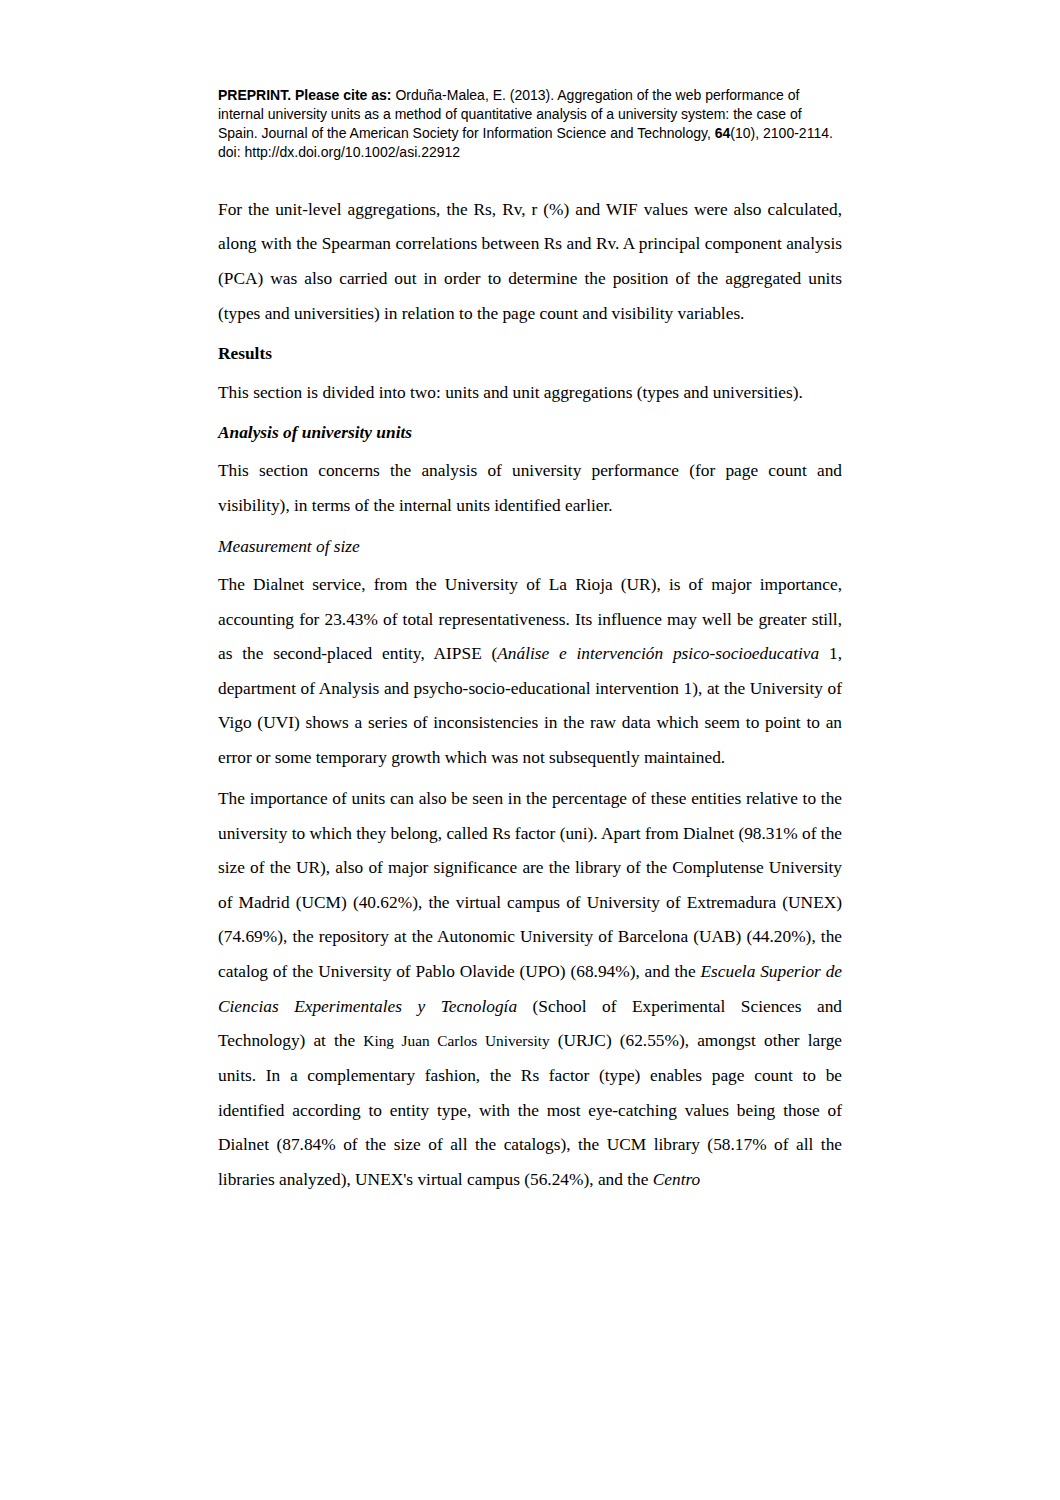PREPRINT. Please cite as: Orduña-Malea, E. (2013). Aggregation of the web performance of internal university units as a method of quantitative analysis of a university system: the case of Spain. Journal of the American Society for Information Science and Technology, 64(10), 2100-2114.
doi: http://dx.doi.org/10.1002/asi.22912
For the unit-level aggregations, the Rs, Rv, r (%) and WIF values were also calculated, along with the Spearman correlations between Rs and Rv. A principal component analysis (PCA) was also carried out in order to determine the position of the aggregated units (types and universities) in relation to the page count and visibility variables.
Results
This section is divided into two: units and unit aggregations (types and universities).
Analysis of university units
This section concerns the analysis of university performance (for page count and visibility), in terms of the internal units identified earlier.
Measurement of size
The Dialnet service, from the University of La Rioja (UR), is of major importance, accounting for 23.43% of total representativeness. Its influence may well be greater still, as the second-placed entity, AIPSE (Análise e intervención psico-socioeducativa 1, department of Analysis and psycho-socio-educational intervention 1), at the University of Vigo (UVI) shows a series of inconsistencies in the raw data which seem to point to an error or some temporary growth which was not subsequently maintained.
The importance of units can also be seen in the percentage of these entities relative to the university to which they belong, called Rs factor (uni). Apart from Dialnet (98.31% of the size of the UR), also of major significance are the library of the Complutense University of Madrid (UCM) (40.62%), the virtual campus of University of Extremadura (UNEX) (74.69%), the repository at the Autonomic University of Barcelona (UAB) (44.20%), the catalog of the University of Pablo Olavide (UPO) (68.94%), and the Escuela Superior de Ciencias Experimentales y Tecnología (School of Experimental Sciences and Technology) at the King Juan Carlos University (URJC) (62.55%), amongst other large units. In a complementary fashion, the Rs factor (type) enables page count to be identified according to entity type, with the most eye-catching values being those of Dialnet (87.84% of the size of all the catalogs), the UCM library (58.17% of all the libraries analyzed), UNEX's virtual campus (56.24%), and the Centro